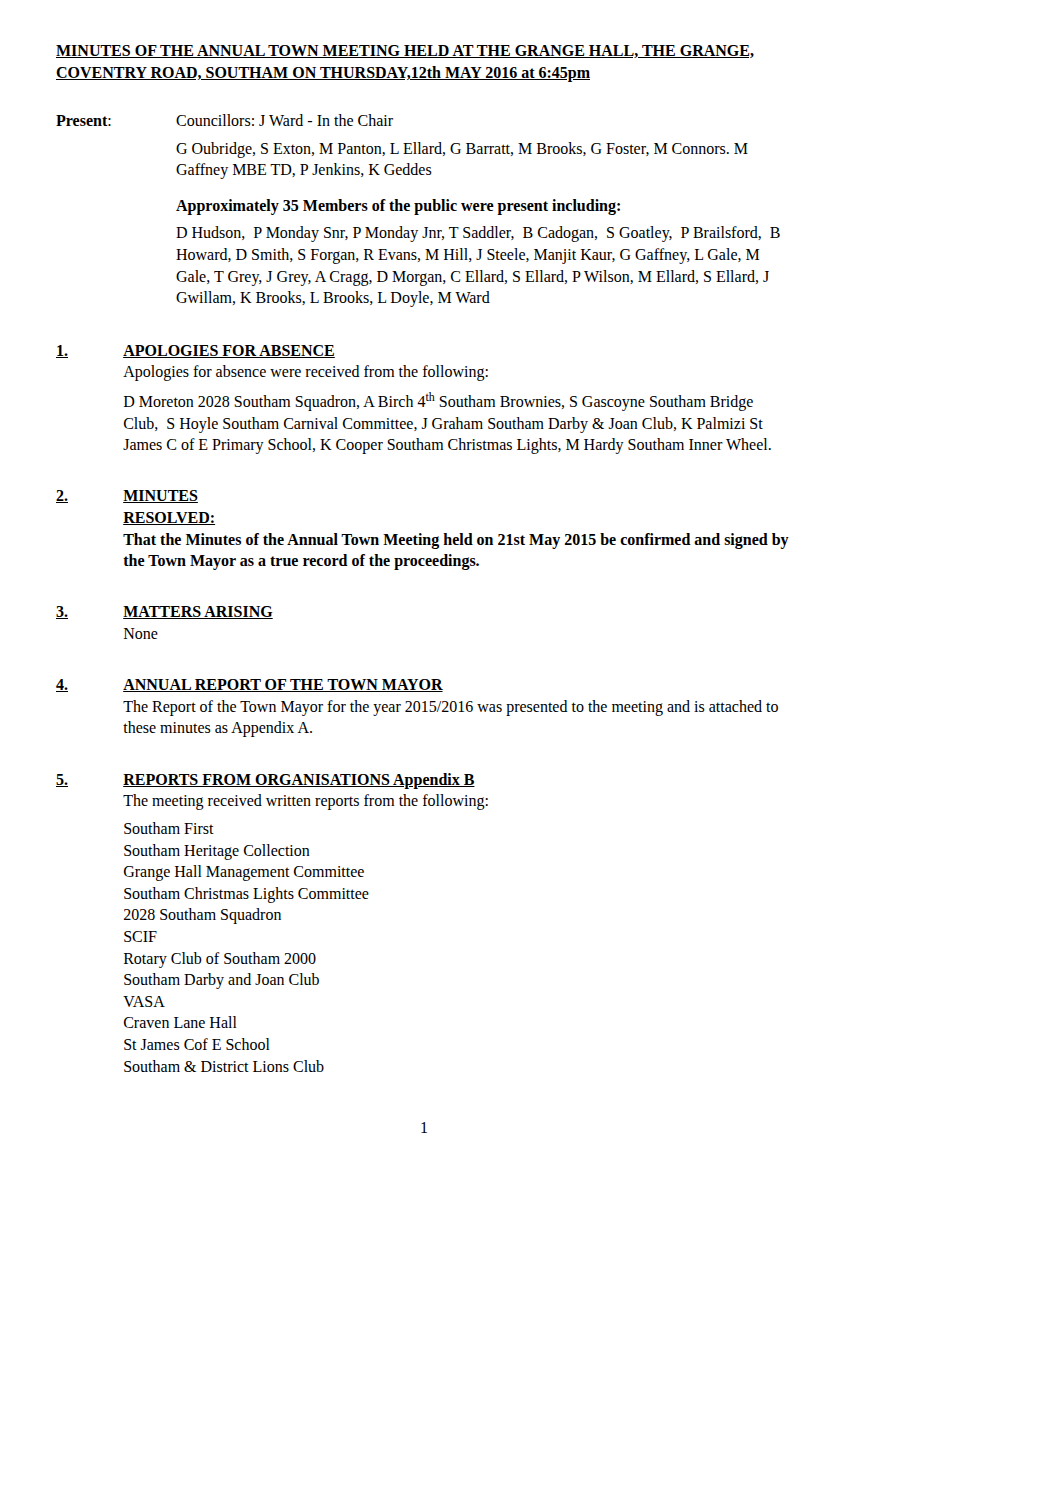MINUTES OF THE ANNUAL TOWN MEETING HELD AT THE GRANGE HALL, THE GRANGE, COVENTRY ROAD, SOUTHAM ON THURSDAY,12th MAY 2016 at 6:45pm
Present:
Councillors: J Ward - In the Chair
G Oubridge, S Exton, M Panton, L Ellard, G Barratt, M Brooks, G Foster, M Connors. M Gaffney MBE TD, P Jenkins, K Geddes
Approximately 35 Members of the public were present including:
D Hudson, P Monday Snr, P Monday Jnr, T Saddler, B Cadogan, S Goatley, P Brailsford, B Howard, D Smith, S Forgan, R Evans, M Hill, J Steele, Manjit Kaur, G Gaffney, L Gale, M Gale, T Grey, J Grey, A Cragg, D Morgan, C Ellard, S Ellard, P Wilson, M Ellard, S Ellard, J Gwillam, K Brooks, L Brooks, L Doyle, M Ward
1.
APOLOGIES FOR ABSENCE
Apologies for absence were received from the following:
D Moreton 2028 Southam Squadron, A Birch 4th Southam Brownies, S Gascoyne Southam Bridge Club, S Hoyle Southam Carnival Committee, J Graham Southam Darby & Joan Club, K Palmizi St James C of E Primary School, K Cooper Southam Christmas Lights, M Hardy Southam Inner Wheel.
2.
MINUTES
RESOLVED:
That the Minutes of the Annual Town Meeting held on 21st May 2015 be confirmed and signed by the Town Mayor as a true record of the proceedings.
3.
MATTERS ARISING
None
4.
ANNUAL REPORT OF THE TOWN MAYOR
The Report of the Town Mayor for the year 2015/2016 was presented to the meeting and is attached to these minutes as Appendix A.
5.
REPORTS FROM ORGANISATIONS Appendix B
The meeting received written reports from the following:
Southam First
Southam Heritage Collection
Grange Hall Management Committee
Southam Christmas Lights Committee
2028 Southam Squadron
SCIF
Rotary Club of Southam 2000
Southam Darby and Joan Club
VASA
Craven Lane Hall
St James Cof E School
Southam & District Lions Club
1